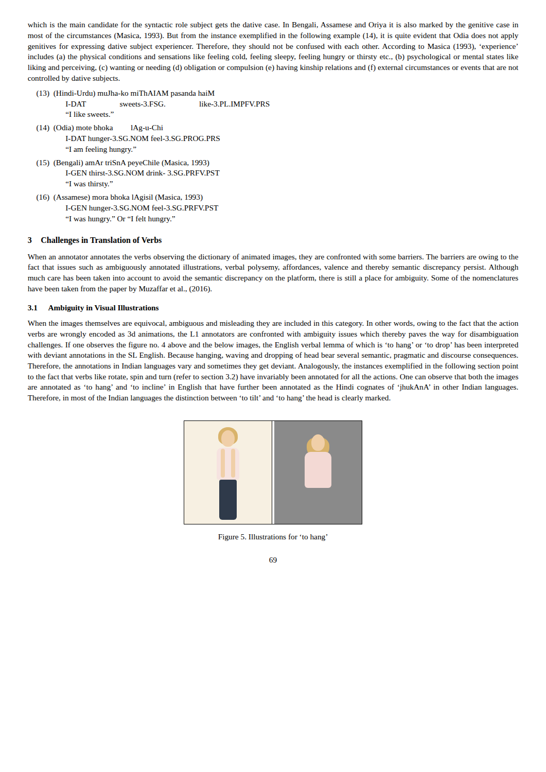which is the main candidate for the syntactic role subject gets the dative case. In Bengali, Assamese and Oriya it is also marked by the genitive case in most of the circumstances (Masica, 1993). But from the instance exemplified in the following example (14), it is quite evident that Odia does not apply genitives for expressing dative subject experiencer. Therefore, they should not be confused with each other. According to Masica (1993), ‘experience’ includes (a) the physical conditions and sensations like feeling cold, feeling sleepy, feeling hungry or thirsty etc., (b) psychological or mental states like liking and perceiving, (c) wanting or needing (d) obligation or compulsion (e) having kinship relations and (f) external circumstances or events that are not controlled by dative subjects.
(13) (Hindi-Urdu) muJha-ko miThAIAM pasanda haiM I-DAT sweets-3.FSG. like-3.PL.IMPFV.PRS “I like sweets.”
(14) (Odia) mote bhoka lAg-u-Chi I-DAT hunger-3.SG.NOM feel-3.SG.PROG.PRS “I am feeling hungry.”
(15) (Bengali) amAr triSnA peyeChile (Masica, 1993) I-GEN thirst-3.SG.NOM drink- 3.SG.PRFV.PST “I was thirsty.”
(16) (Assamese) mora bhoka lAgisil (Masica, 1993) I-GEN hunger-3.SG.NOM feel-3.SG.PRFV.PST “I was hungry.” Or “I felt hungry.”
3 Challenges in Translation of Verbs
When an annotator annotates the verbs observing the dictionary of animated images, they are confronted with some barriers. The barriers are owing to the fact that issues such as ambiguously annotated illustrations, verbal polysemy, affordances, valence and thereby semantic discrepancy persist. Although much care has been taken into account to avoid the semantic discrepancy on the platform, there is still a place for ambiguity. Some of the nomenclatures have been taken from the paper by Muzaffar et al., (2016).
3.1 Ambiguity in Visual Illustrations
When the images themselves are equivocal, ambiguous and misleading they are included in this category. In other words, owing to the fact that the action verbs are wrongly encoded as 3d animations, the L1 annotators are confronted with ambiguity issues which thereby paves the way for disambiguation challenges. If one observes the figure no. 4 above and the below images, the English verbal lemma of which is ‘to hang’ or ‘to drop’ has been interpreted with deviant annotations in the SL English. Because hanging, waving and dropping of head bear several semantic, pragmatic and discourse consequences. Therefore, the annotations in Indian languages vary and sometimes they get deviant. Analogously, the instances exemplified in the following section point to the fact that verbs like rotate, spin and turn (refer to section 3.2) have invariably been annotated for all the actions. One can observe that both the images are annotated as ‘to hang’ and ‘to incline’ in English that have further been annotated as the Hindi cognates of ‘jhukAnA’ in other Indian languages. Therefore, in most of the Indian languages the distinction between ‘to tilt’ and ‘to hang’ the head is clearly marked.
Figure 5. Illustrations for ‘to hang’
69